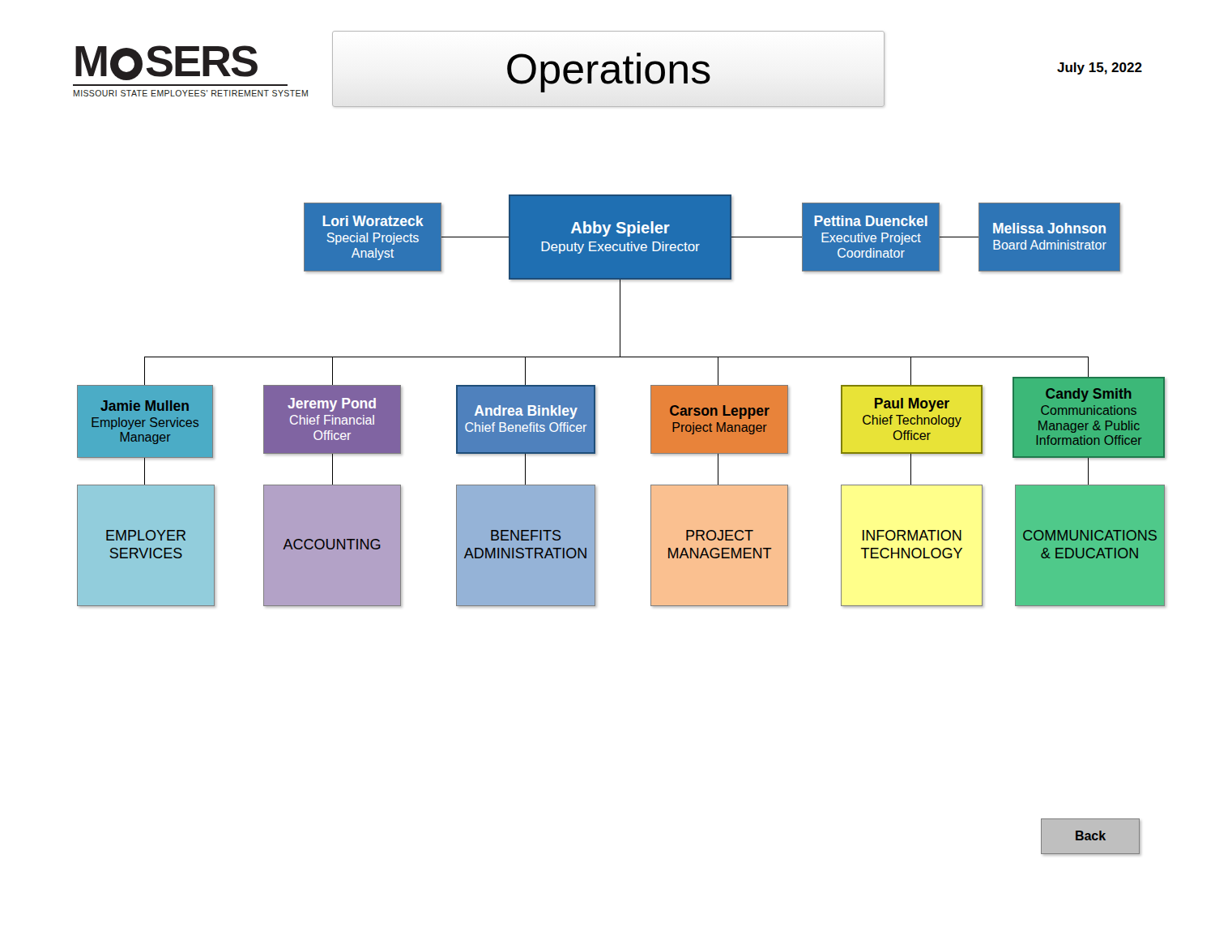M SERS
MISSOURI STATE EMPLOYEES' RETIREMENT SYSTEM
Operations
July 15, 2022
Lori Woratzeck
Special Projects Analyst
Abby Spieler
Deputy Executive Director
Pettina Duenckel
Executive Project Coordinator
Melissa Johnson
Board Administrator
Jamie Mullen
Employer Services Manager
Jeremy Pond
Chief Financial Officer
Andrea Binkley
Chief Benefits Officer
Carson Lepper
Project Manager
Paul Moyer
Chief Technology Officer
Candy Smith
Communications Manager & Public Information Officer
EMPLOYER
SERVICES
ACCOUNTING
BENEFITS
ADMINISTRATION
PROJECT
MANAGEMENT
INFORMATION
TECHNOLOGY
COMMUNICATIONS
& EDUCATION
Back